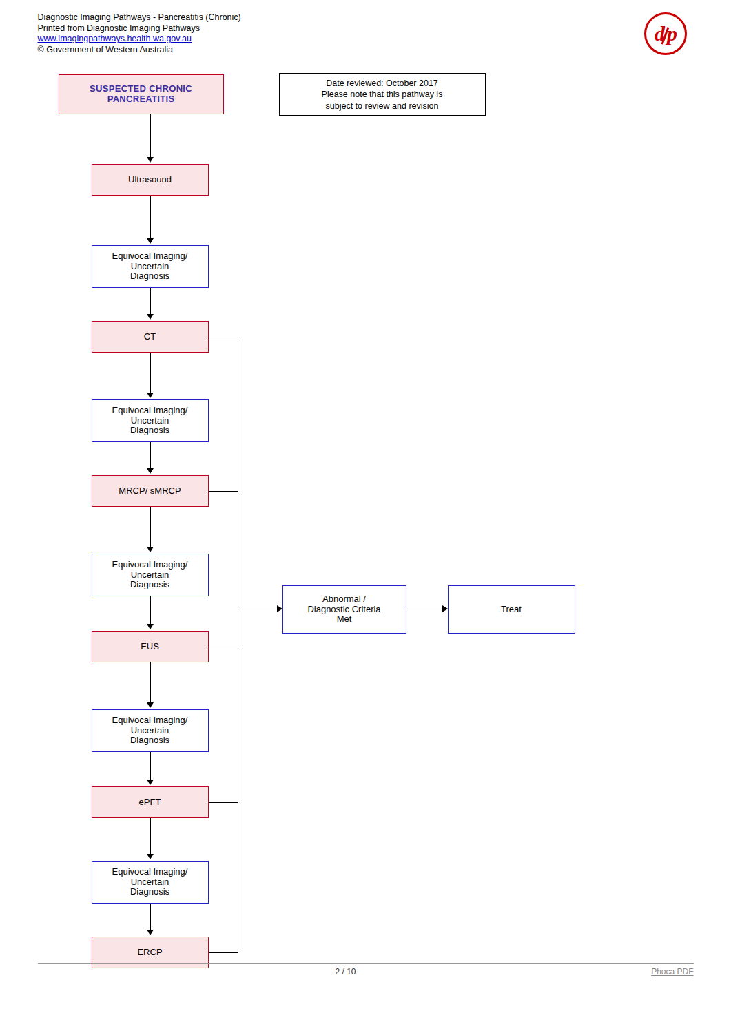Diagnostic Imaging Pathways - Pancreatitis (Chronic)
Printed from Diagnostic Imaging Pathways
www.imagingpathways.health.wa.gov.au
© Government of Western Australia
d p
SUSPECTED CHRONIC
PANCREATITIS
Date reviewed: October 2017
Please note that this pathway is
subject to review and revision
Ultrasound
Equivocal Imaging/
Uncertain
Diagnosis
CT
Equivocal Imaging/
Uncertain
Diagnosis
MRCP/ sMRCP
Equivocal Imaging/
Uncertain
Diagnosis
EUS
Equivocal Imaging/
Uncertain
Diagnosis
ePFT
Equivocal Imaging/
Uncertain
Diagnosis
ERCP
Abnormal /
Diagnostic Criteria
Met
Treat
2 / 10
Phoca PDF